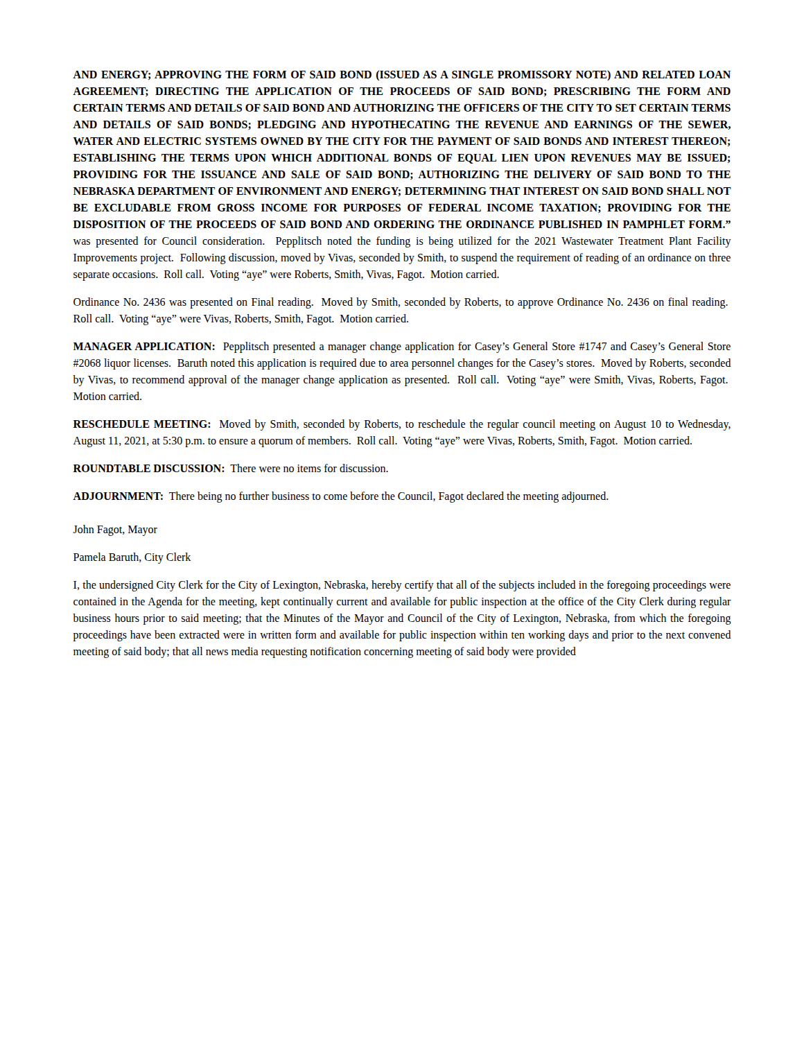AND ENERGY; APPROVING THE FORM OF SAID BOND (ISSUED AS A SINGLE PROMISSORY NOTE) AND RELATED LOAN AGREEMENT; DIRECTING THE APPLICATION OF THE PROCEEDS OF SAID BOND; PRESCRIBING THE FORM AND CERTAIN TERMS AND DETAILS OF SAID BOND AND AUTHORIZING THE OFFICERS OF THE CITY TO SET CERTAIN TERMS AND DETAILS OF SAID BONDS; PLEDGING AND HYPOTHECATING THE REVENUE AND EARNINGS OF THE SEWER, WATER AND ELECTRIC SYSTEMS OWNED BY THE CITY FOR THE PAYMENT OF SAID BONDS AND INTEREST THEREON; ESTABLISHING THE TERMS UPON WHICH ADDITIONAL BONDS OF EQUAL LIEN UPON REVENUES MAY BE ISSUED; PROVIDING FOR THE ISSUANCE AND SALE OF SAID BOND; AUTHORIZING THE DELIVERY OF SAID BOND TO THE NEBRASKA DEPARTMENT OF ENVIRONMENT AND ENERGY; DETERMINING THAT INTEREST ON SAID BOND SHALL NOT BE EXCLUDABLE FROM GROSS INCOME FOR PURPOSES OF FEDERAL INCOME TAXATION; PROVIDING FOR THE DISPOSITION OF THE PROCEEDS OF SAID BOND AND ORDERING THE ORDINANCE PUBLISHED IN PAMPHLET FORM.” was presented for Council consideration. Pepplitsch noted the funding is being utilized for the 2021 Wastewater Treatment Plant Facility Improvements project. Following discussion, moved by Vivas, seconded by Smith, to suspend the requirement of reading of an ordinance on three separate occasions. Roll call. Voting “aye” were Roberts, Smith, Vivas, Fagot. Motion carried.
Ordinance No. 2436 was presented on Final reading. Moved by Smith, seconded by Roberts, to approve Ordinance No. 2436 on final reading. Roll call. Voting “aye” were Vivas, Roberts, Smith, Fagot. Motion carried.
MANAGER APPLICATION: Pepplitsch presented a manager change application for Casey’s General Store #1747 and Casey’s General Store #2068 liquor licenses. Baruth noted this application is required due to area personnel changes for the Casey’s stores. Moved by Roberts, seconded by Vivas, to recommend approval of the manager change application as presented. Roll call. Voting “aye” were Smith, Vivas, Roberts, Fagot. Motion carried.
RESCHEDULE MEETING: Moved by Smith, seconded by Roberts, to reschedule the regular council meeting on August 10 to Wednesday, August 11, 2021, at 5:30 p.m. to ensure a quorum of members. Roll call. Voting “aye” were Vivas, Roberts, Smith, Fagot. Motion carried.
ROUNDTABLE DISCUSSION: There were no items for discussion.
ADJOURNMENT: There being no further business to come before the Council, Fagot declared the meeting adjourned.
John Fagot, Mayor
Pamela Baruth, City Clerk
I, the undersigned City Clerk for the City of Lexington, Nebraska, hereby certify that all of the subjects included in the foregoing proceedings were contained in the Agenda for the meeting, kept continually current and available for public inspection at the office of the City Clerk during regular business hours prior to said meeting; that the Minutes of the Mayor and Council of the City of Lexington, Nebraska, from which the foregoing proceedings have been extracted were in written form and available for public inspection within ten working days and prior to the next convened meeting of said body; that all news media requesting notification concerning meeting of said body were provided